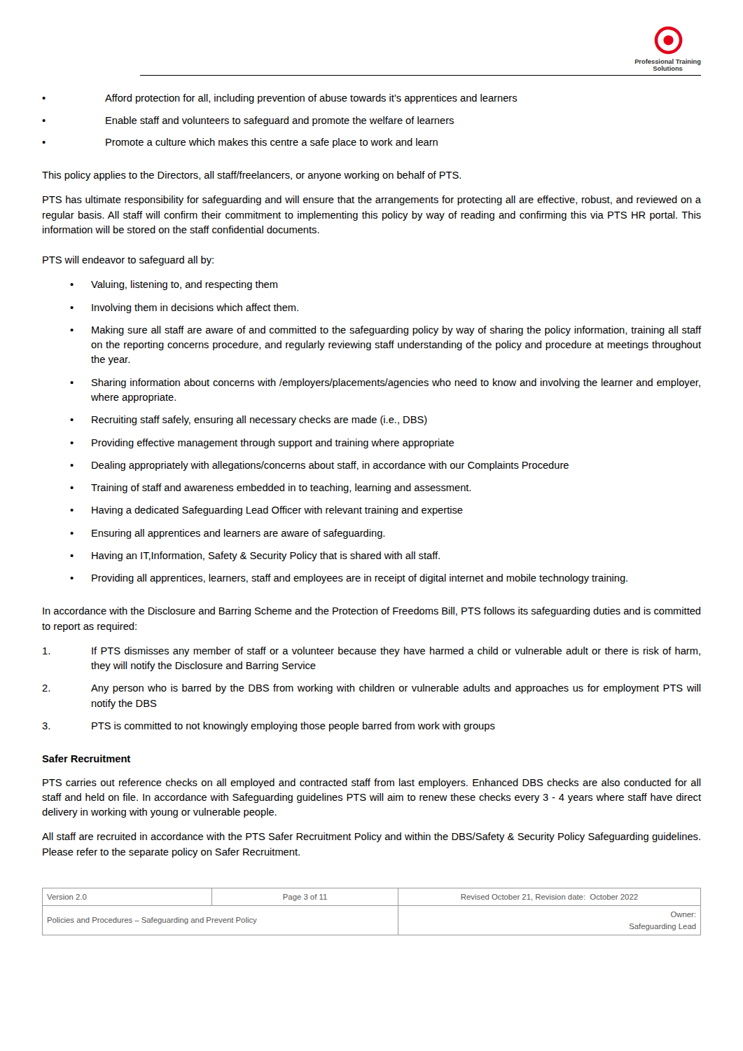⦿
Professional Training
Solutions
Afford protection for all, including prevention of abuse towards it’s apprentices and learners
Enable staff and volunteers to safeguard and promote the welfare of learners
Promote a culture which makes this centre a safe place to work and learn
This policy applies to the Directors, all staff/freelancers, or anyone working on behalf of PTS.
PTS has ultimate responsibility for safeguarding and will ensure that the arrangements for protecting all are effective, robust, and reviewed on a regular basis. All staff will confirm their commitment to implementing this policy by way of reading and confirming this via PTS HR portal. This information will be stored on the staff confidential documents.
PTS will endeavor to safeguard all by:
Valuing, listening to, and respecting them
Involving them in decisions which affect them.
Making sure all staff are aware of and committed to the safeguarding policy by way of sharing the policy information, training all staff on the reporting concerns procedure, and regularly reviewing staff understanding of the policy and procedure at meetings throughout the year.
Sharing information about concerns with /employers/placements/agencies who need to know and involving the learner and employer, where appropriate.
Recruiting staff safely, ensuring all necessary checks are made (i.e., DBS)
Providing effective management through support and training where appropriate
Dealing appropriately with allegations/concerns about staff, in accordance with our Complaints Procedure
Training of staff and awareness embedded in to teaching, learning and assessment.
Having a dedicated Safeguarding Lead Officer with relevant training and expertise
Ensuring all apprentices and learners are aware of safeguarding.
Having an IT,Information, Safety & Security Policy that is shared with all staff.
Providing all apprentices, learners, staff and employees are in receipt of digital internet and mobile technology training.
In accordance with the Disclosure and Barring Scheme and the Protection of Freedoms Bill, PTS follows its safeguarding duties and is committed to report as required:
If PTS dismisses any member of staff or a volunteer because they have harmed a child or vulnerable adult or there is risk of harm, they will notify the Disclosure and Barring Service
Any person who is barred by the DBS from working with children or vulnerable adults and approaches us for employment PTS will notify the DBS
PTS is committed to not knowingly employing those people barred from work with groups
Safer Recruitment
PTS carries out reference checks on all employed and contracted staff from last employers. Enhanced DBS checks are also conducted for all staff and held on file. In accordance with Safeguarding guidelines PTS will aim to renew these checks every 3 - 4 years where staff have direct delivery in working with young or vulnerable people.
All staff are recruited in accordance with the PTS Safer Recruitment Policy and within the DBS/Safety & Security Policy Safeguarding guidelines. Please refer to the separate policy on Safer Recruitment.
| Version 2.0 | Page 3 of 11 | Revised October 21, Revision date: October 2022 |
| Policies and Procedures – Safeguarding and Prevent Policy | Owner: Safeguarding Lead |